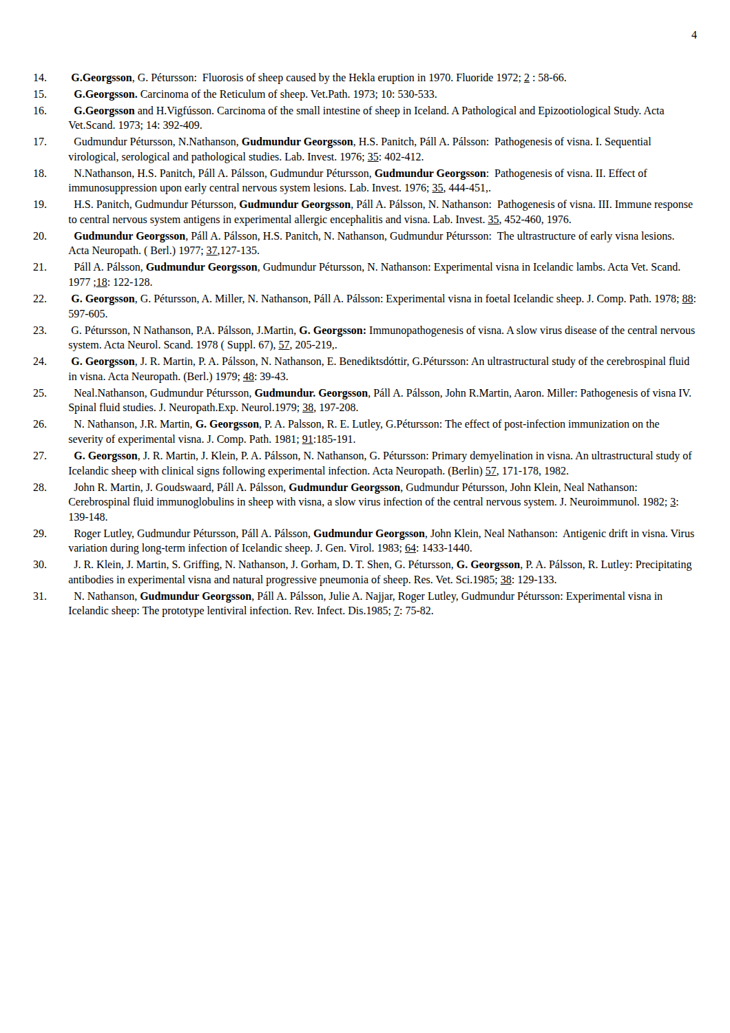4
14. G.Georgsson, G. Pétursson: Fluorosis of sheep caused by the Hekla eruption in 1970. Fluoride 1972; 2 : 58-66.
15. G.Georgsson. Carcinoma of the Reticulum of sheep. Vet.Path. 1973; 10: 530-533.
16. G.Georgsson and H.Vigfússon. Carcinoma of the small intestine of sheep in Iceland. A Pathological and Epizootiological Study. Acta Vet.Scand. 1973; 14: 392-409.
17. Gudmundur Pétursson, N.Nathanson, Gudmundur Georgsson, H.S. Panitch, Páll A. Pálsson: Pathogenesis of visna. I. Sequential virological, serological and pathological studies. Lab. Invest. 1976; 35: 402-412.
18. N.Nathanson, H.S. Panitch, Páll A. Pálsson, Gudmundur Pétursson, Gudmundur Georgsson: Pathogenesis of visna. II. Effect of immunosuppression upon early central nervous system lesions. Lab. Invest. 1976; 35, 444-451,.
19. H.S. Panitch, Gudmundur Pétursson, Gudmundur Georgsson, Páll A. Pálsson, N. Nathanson: Pathogenesis of visna. III. Immune response to central nervous system antigens in experimental allergic encephalitis and visna. Lab. Invest. 35, 452-460, 1976.
20. Gudmundur Georgsson, Páll A. Pálsson, H.S. Panitch, N. Nathanson, Gudmundur Pétursson: The ultrastructure of early visna lesions. Acta Neuropath. ( Berl.) 1977; 37,127-135.
21. Páll A. Pálsson, Gudmundur Georgsson, Gudmundur Pétursson, N. Nathanson: Experimental visna in Icelandic lambs. Acta Vet. Scand. 1977 ;18: 122-128.
22. G. Georgsson, G. Pétursson, A. Miller, N. Nathanson, Páll A. Pálsson: Experimental visna in foetal Icelandic sheep. J. Comp. Path. 1978; 88: 597-605.
23. G. Pétursson, N Nathanson, P.A. Pálsson, J.Martin, G. Georgsson: Immunopathogenesis of visna. A slow virus disease of the central nervous system. Acta Neurol. Scand. 1978 ( Suppl. 67), 57, 205-219,.
24. G. Georgsson, J. R. Martin, P. A. Pálsson, N. Nathanson, E. Benediktsdóttir, G.Pétursson: An ultrastructural study of the cerebrospinal fluid in visna. Acta Neuropath. (Berl.) 1979; 48: 39-43.
25. Neal.Nathanson, Gudmundur Pétursson, Gudmundur. Georgsson, Páll A. Pálsson, John R.Martin, Aaron. Miller: Pathogenesis of visna IV. Spinal fluid studies. J. Neuropath.Exp. Neurol.1979; 38, 197-208.
26. N. Nathanson, J.R. Martin, G. Georgsson, P. A. Palsson, R. E. Lutley, G.Pétursson: The effect of post-infection immunization on the severity of experimental visna. J. Comp. Path. 1981; 91:185-191.
27. G. Georgsson, J. R. Martin, J. Klein, P. A. Pálsson, N. Nathanson, G. Pétursson: Primary demyelination in visna. An ultrastructural study of Icelandic sheep with clinical signs following experimental infection. Acta Neuropath. (Berlin) 57, 171-178, 1982.
28. John R. Martin, J. Goudswaard, Páll A. Pálsson, Gudmundur Georgsson, Gudmundur Pétursson, John Klein, Neal Nathanson: Cerebrospinal fluid immunoglobulins in sheep with visna, a slow virus infection of the central nervous system. J. Neuroimmunol. 1982; 3: 139-148.
29. Roger Lutley, Gudmundur Pétursson, Páll A. Pálsson, Gudmundur Georgsson, John Klein, Neal Nathanson: Antigenic drift in visna. Virus variation during long-term infection of Icelandic sheep. J. Gen. Virol. 1983; 64: 1433-1440.
30. J. R. Klein, J. Martin, S. Griffing, N. Nathanson, J. Gorham, D. T. Shen, G. Pétursson, G. Georgsson, P. A. Pálsson, R. Lutley: Precipitating antibodies in experimental visna and natural progressive pneumonia of sheep. Res. Vet. Sci.1985; 38: 129-133.
31. N. Nathanson, Gudmundur Georgsson, Páll A. Pálsson, Julie A. Najjar, Roger Lutley, Gudmundur Pétursson: Experimental visna in Icelandic sheep: The prototype lentiviral infection. Rev. Infect. Dis.1985; 7: 75-82.